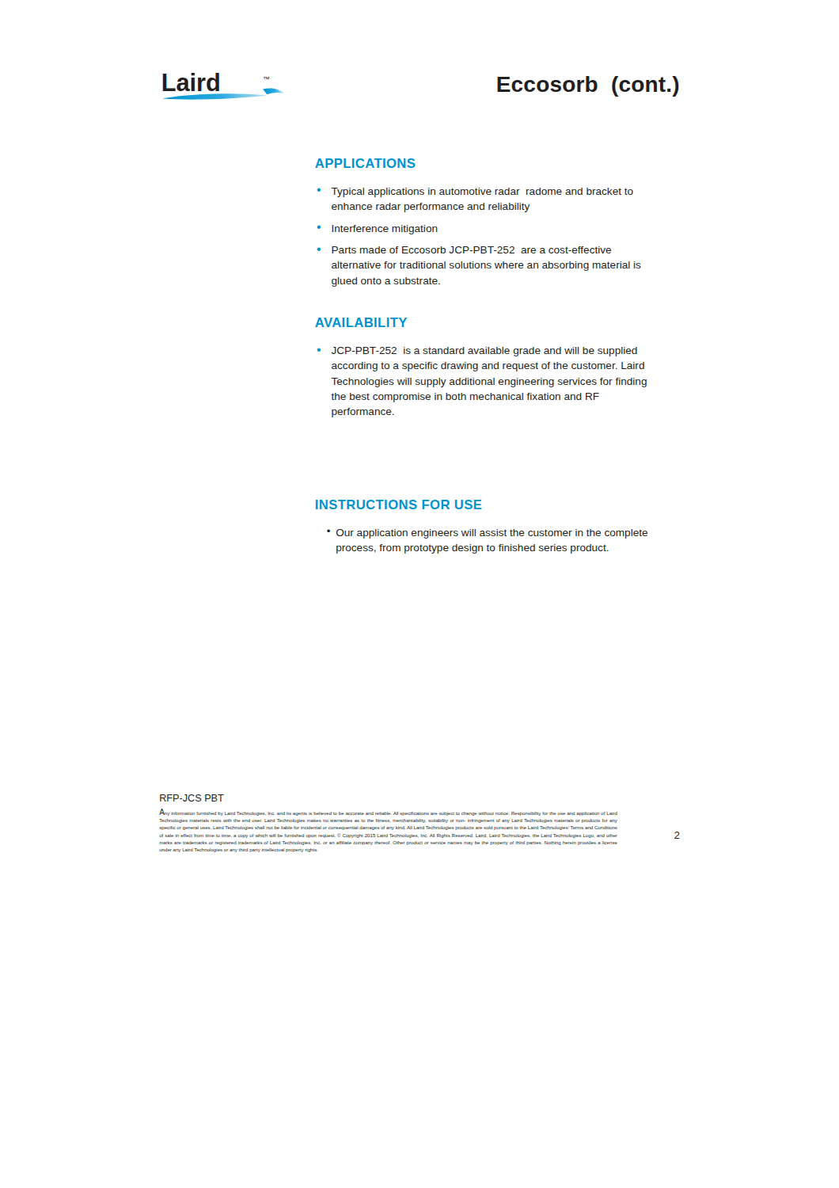Laird ™
Eccosorb (cont.)
APPLICATIONS
Typical applications in automotive radar radome and bracket to enhance radar performance and reliability
Interference mitigation
Parts made of Eccosorb JCP-PBT-252 are a cost-effective alternative for traditional solutions where an absorbing material is glued onto a substrate.
AVAILABILITY
JCP-PBT-252 is a standard available grade and will be supplied according to a specific drawing and request of the customer. Laird Technologies will supply additional engineering services for finding the best compromise in both mechanical fixation and RF performance.
INSTRUCTIONS FOR USE
Our application engineers will assist the customer in the complete process, from prototype design to finished series product.
RFP-JCS PBT
Any information furnished by Laird Technologies, Inc. and its agents is believed to be accurate and reliable. All specifications are subject to change without notice. Responsibility for the use and application of Laird Technologies materials rests with the end user. Laird Technologies makes no warranties as to the fitness, merchantability, suitability or non- infringement of any Laird Technologies materials or products for any specific or general uses. Laird Technologies shall not be liable for incidental or consequential damages of any kind. All Laird Technologies products are sold pursuant to the Laird Technologies' Terms and Conditions of sale in effect from time to time, a copy of which will be furnished upon request. © Copyright 2015 Laird Technologies, Inc. All Rights Reserved. Laird, Laird Technologies, the Laird Technologies Logo, and other marks are trademarks or registered trademarks of Laird Technologies, Inc. or an affiliate company thereof. Other product or service names may be the property of third parties. Nothing herein provides a license under any Laird Technologies or any third party intellectual property rights.
2